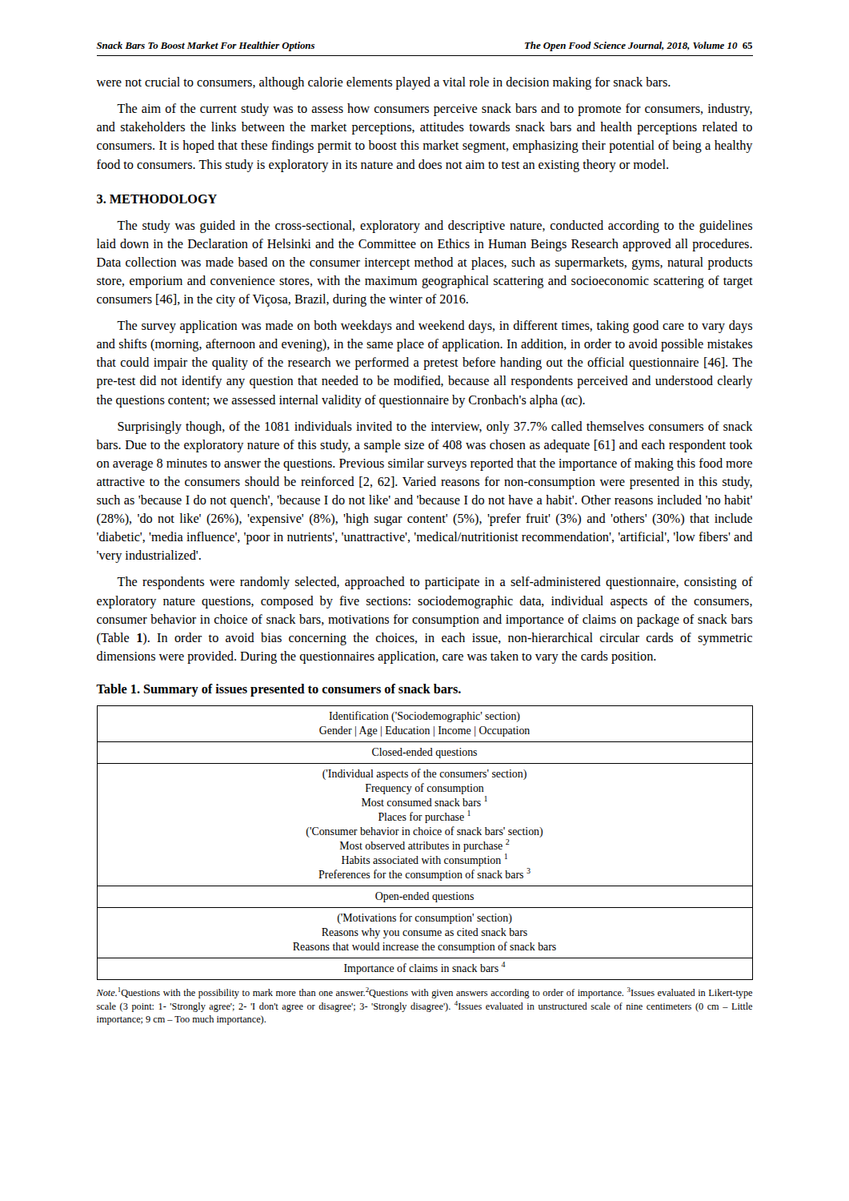Snack Bars To Boost Market For Healthier Options The Open Food Science Journal, 2018, Volume 10 65
were not crucial to consumers, although calorie elements played a vital role in decision making for snack bars.
The aim of the current study was to assess how consumers perceive snack bars and to promote for consumers, industry, and stakeholders the links between the market perceptions, attitudes towards snack bars and health perceptions related to consumers. It is hoped that these findings permit to boost this market segment, emphasizing their potential of being a healthy food to consumers. This study is exploratory in its nature and does not aim to test an existing theory or model.
3. METHODOLOGY
The study was guided in the cross-sectional, exploratory and descriptive nature, conducted according to the guidelines laid down in the Declaration of Helsinki and the Committee on Ethics in Human Beings Research approved all procedures. Data collection was made based on the consumer intercept method at places, such as supermarkets, gyms, natural products store, emporium and convenience stores, with the maximum geographical scattering and socioeconomic scattering of target consumers [46], in the city of Viçosa, Brazil, during the winter of 2016.
The survey application was made on both weekdays and weekend days, in different times, taking good care to vary days and shifts (morning, afternoon and evening), in the same place of application. In addition, in order to avoid possible mistakes that could impair the quality of the research we performed a pretest before handing out the official questionnaire [46]. The pre-test did not identify any question that needed to be modified, because all respondents perceived and understood clearly the questions content; we assessed internal validity of questionnaire by Cronbach's alpha (αc).
Surprisingly though, of the 1081 individuals invited to the interview, only 37.7% called themselves consumers of snack bars. Due to the exploratory nature of this study, a sample size of 408 was chosen as adequate [61] and each respondent took on average 8 minutes to answer the questions. Previous similar surveys reported that the importance of making this food more attractive to the consumers should be reinforced [2, 62]. Varied reasons for non-consumption were presented in this study, such as 'because I do not quench', 'because I do not like' and 'because I do not have a habit'. Other reasons included 'no habit' (28%), 'do not like' (26%), 'expensive' (8%), 'high sugar content' (5%), 'prefer fruit' (3%) and 'others' (30%) that include 'diabetic', 'media influence', 'poor in nutrients', 'unattractive', 'medical/nutritionist recommendation', 'artificial', 'low fibers' and 'very industrialized'.
The respondents were randomly selected, approached to participate in a self-administered questionnaire, consisting of exploratory nature questions, composed by five sections: sociodemographic data, individual aspects of the consumers, consumer behavior in choice of snack bars, motivations for consumption and importance of claims on package of snack bars (Table 1). In order to avoid bias concerning the choices, in each issue, non-hierarchical circular cards of symmetric dimensions were provided. During the questionnaires application, care was taken to vary the cards position.
Table 1. Summary of issues presented to consumers of snack bars.
| Identification ('Sociodemographic' section) Gender / Age / Education / Income / Occupation |
| Closed-ended questions |
| ('Individual aspects of the consumers' section) Frequency of consumption Most consumed snack bars 1 Places for purchase 1 ('Consumer behavior in choice of snack bars' section) Most observed attributes in purchase 2 Habits associated with consumption 1 Preferences for the consumption of snack bars 3 |
| Open-ended questions |
| ('Motivations for consumption' section) Reasons why you consume as cited snack bars Reasons that would increase the consumption of snack bars |
| Importance of claims in snack bars 4 |
Note.1Questions with the possibility to mark more than one answer.2Questions with given answers according to order of importance. 3Issues evaluated in Likert-type scale (3 point: 1- 'Strongly agree'; 2- 'I don't agree or disagree'; 3- 'Strongly disagree'). 4Issues evaluated in unstructured scale of nine centimeters (0 cm – Little importance; 9 cm – Too much importance).